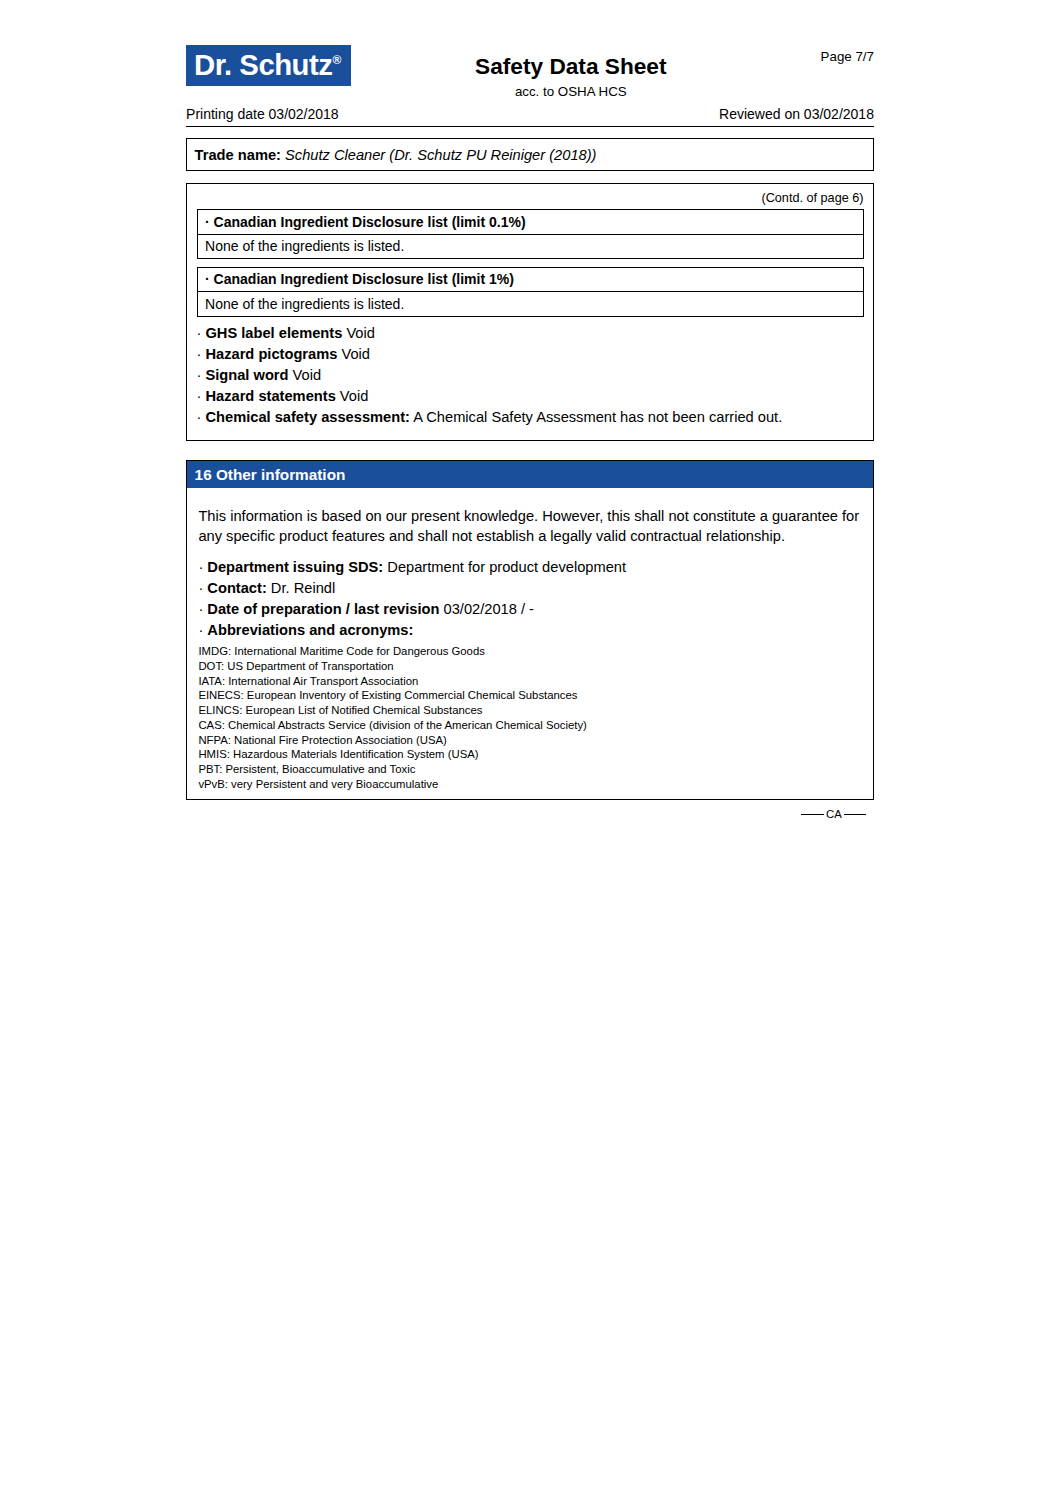Dr. Schutz®
Safety Data Sheet
acc. to OSHA HCS
Page 7/7
Printing date 03/02/2018
Reviewed on 03/02/2018
Trade name: Schutz Cleaner (Dr. Schutz PU Reiniger (2018))
(Contd. of page 6)
| · Canadian Ingredient Disclosure list (limit 0.1%) |
| None of the ingredients is listed. |
| · Canadian Ingredient Disclosure list (limit 1%) |
| None of the ingredients is listed. |
· GHS label elements Void
· Hazard pictograms Void
· Signal word Void
· Hazard statements Void
· Chemical safety assessment: A Chemical Safety Assessment has not been carried out.
16 Other information
This information is based on our present knowledge. However, this shall not constitute a guarantee for any specific product features and shall not establish a legally valid contractual relationship.
· Department issuing SDS: Department for product development
· Contact: Dr. Reindl
· Date of preparation / last revision 03/02/2018 / -
· Abbreviations and acronyms:
IMDG: International Maritime Code for Dangerous Goods
DOT: US Department of Transportation
IATA: International Air Transport Association
EINECS: European Inventory of Existing Commercial Chemical Substances
ELINCS: European List of Notified Chemical Substances
CAS: Chemical Abstracts Service (division of the American Chemical Society)
NFPA: National Fire Protection Association (USA)
HMIS: Hazardous Materials Identification System (USA)
PBT: Persistent, Bioaccumulative and Toxic
vPvB: very Persistent and very Bioaccumulative
CA